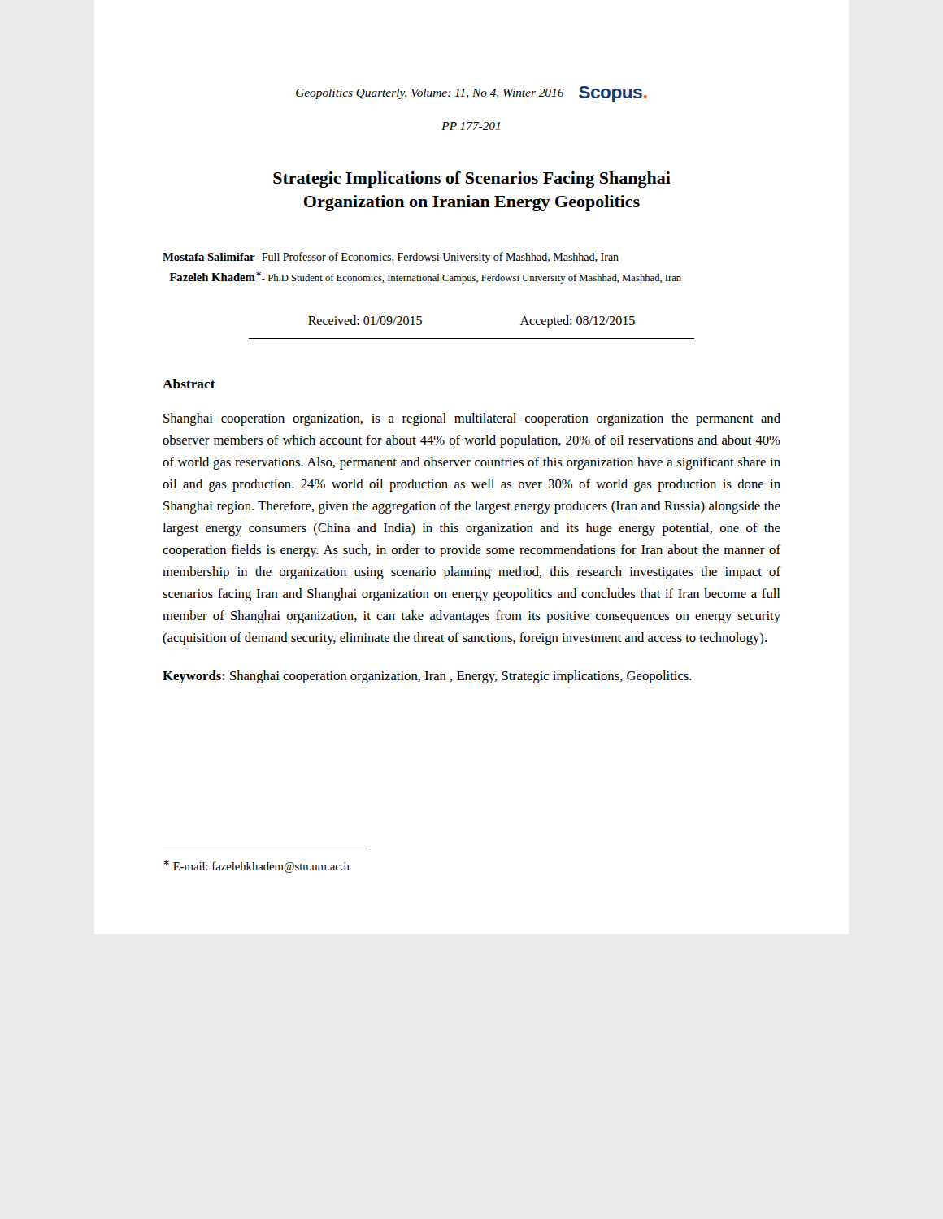Geopolitics Quarterly, Volume: 11, No 4, Winter 2016Scopus.
PP 177-201
Strategic Implications of Scenarios Facing Shanghai
Organization on Iranian Energy Geopolitics
Mostafa Salimifar- Full Professor of Economics, Ferdowsi University of Mashhad, Mashhad, Iran
Fazeleh Khadem∗- Ph.D Student of Economics, International Campus, Ferdowsi University of Mashhad, Mashhad, Iran
Received: 01/09/2015 Accepted: 08/12/2015
Abstract
Shanghai cooperation organization, is a regional multilateral cooperation organization the permanent and observer members of which account for about 44% of world population, 20% of oil reservations and about 40% of world gas reservations. Also, permanent and observer countries of this organization have a significant share in oil and gas production. 24% world oil production as well as over 30% of world gas production is done in Shanghai region. Therefore, given the aggregation of the largest energy producers (Iran and Russia) alongside the largest energy consumers (China and India) in this organization and its huge energy potential, one of the cooperation fields is energy. As such, in order to provide some recommendations for Iran about the manner of membership in the organization using scenario planning method, this research investigates the impact of scenarios facing Iran and Shanghai organization on energy geopolitics and concludes that if Iran become a full member of Shanghai organization, it can take advantages from its positive consequences on energy security (acquisition of demand security, eliminate the threat of sanctions, foreign investment and access to technology).
Keywords: Shanghai cooperation organization, Iran , Energy, Strategic implications, Geopolitics.
∗ E-mail: fazelehkhadem@stu.um.ac.ir